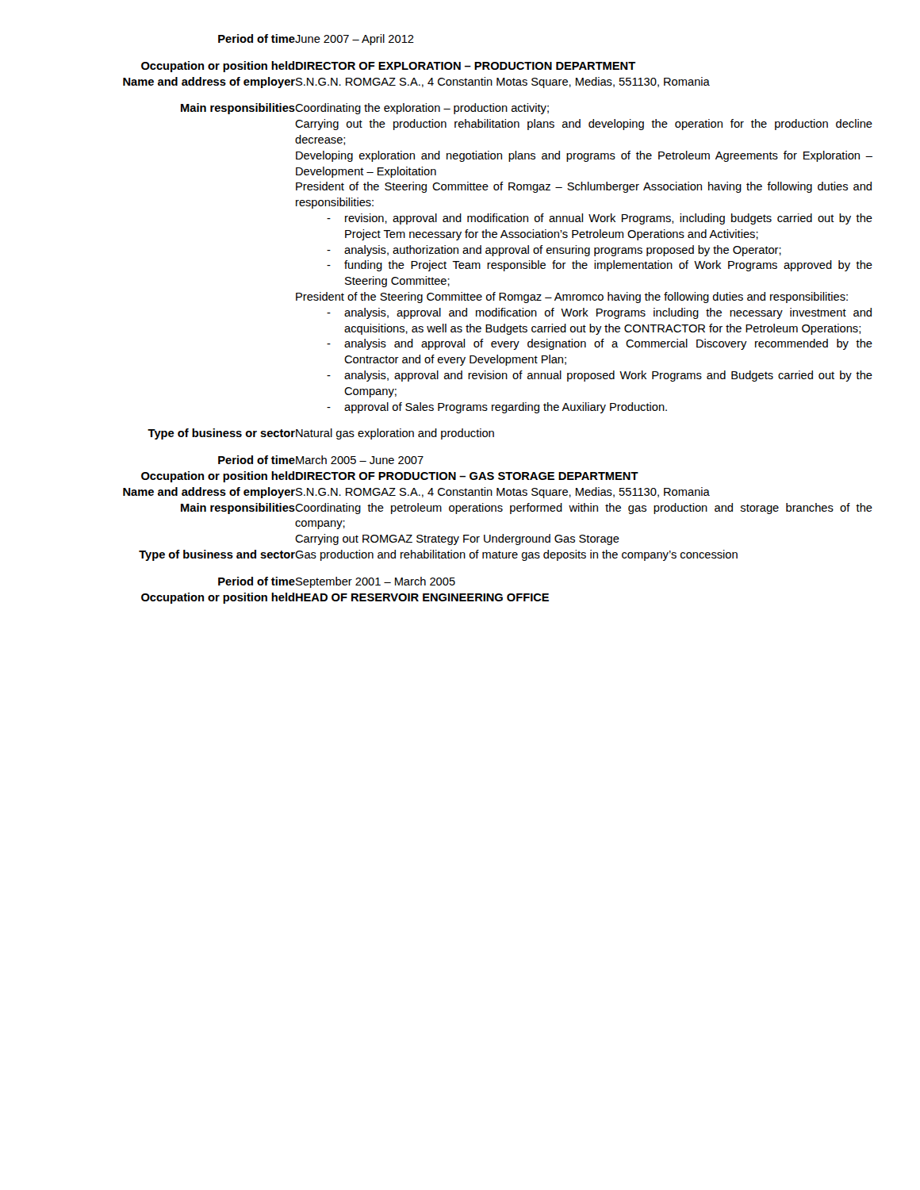| Period of time | June 2007 – April 2012 |
| Occupation or position held | DIRECTOR OF EXPLORATION – PRODUCTION DEPARTMENT |
| Name and address of employer | S.N.G.N. ROMGAZ S.A., 4 Constantin Motas Square, Medias, 551130, Romania |
| Main responsibilities | Coordinating the exploration – production activity; Carrying out the production rehabilitation plans and developing the operation for the production decline decrease; Developing exploration and negotiation plans and programs of the Petroleum Agreements for Exploration – Development – Exploitation President of the Steering Committee of Romgaz – Schlumberger Association having the following duties and responsibilities: revision, approval and modification of annual Work Programs, including budgets carried out by the Project Tem necessary for the Association’s Petroleum Operations and Activities; analysis, authorization and approval of ensuring programs proposed by the Operator; funding the Project Team responsible for the implementation of Work Programs approved by the Steering Committee; President of the Steering Committee of Romgaz – Amromco having the following duties and responsibilities: analysis, approval and modification of Work Programs including the necessary investment and acquisitions, as well as the Budgets carried out by the CONTRACTOR for the Petroleum Operations; analysis and approval of every designation of a Commercial Discovery recommended by the Contractor and of every Development Plan; analysis, approval and revision of annual proposed Work Programs and Budgets carried out by the Company; approval of Sales Programs regarding the Auxiliary Production. |
| Type of business or sector | Natural gas exploration and production |
| Period of time | March 2005 – June 2007 |
| Occupation or position held | DIRECTOR OF PRODUCTION – GAS STORAGE DEPARTMENT |
| Name and address of employer | S.N.G.N. ROMGAZ S.A., 4 Constantin Motas Square, Medias, 551130, Romania |
| Main responsibilities | Coordinating the petroleum operations performed within the gas production and storage branches of the company; Carrying out ROMGAZ Strategy For Underground Gas Storage |
| Type of business and sector | Gas production and rehabilitation of mature gas deposits in the company’s concession |
| Period of time | September 2001 – March 2005 |
| Occupation or position held | HEAD OF RESERVOIR ENGINEERING OFFICE |